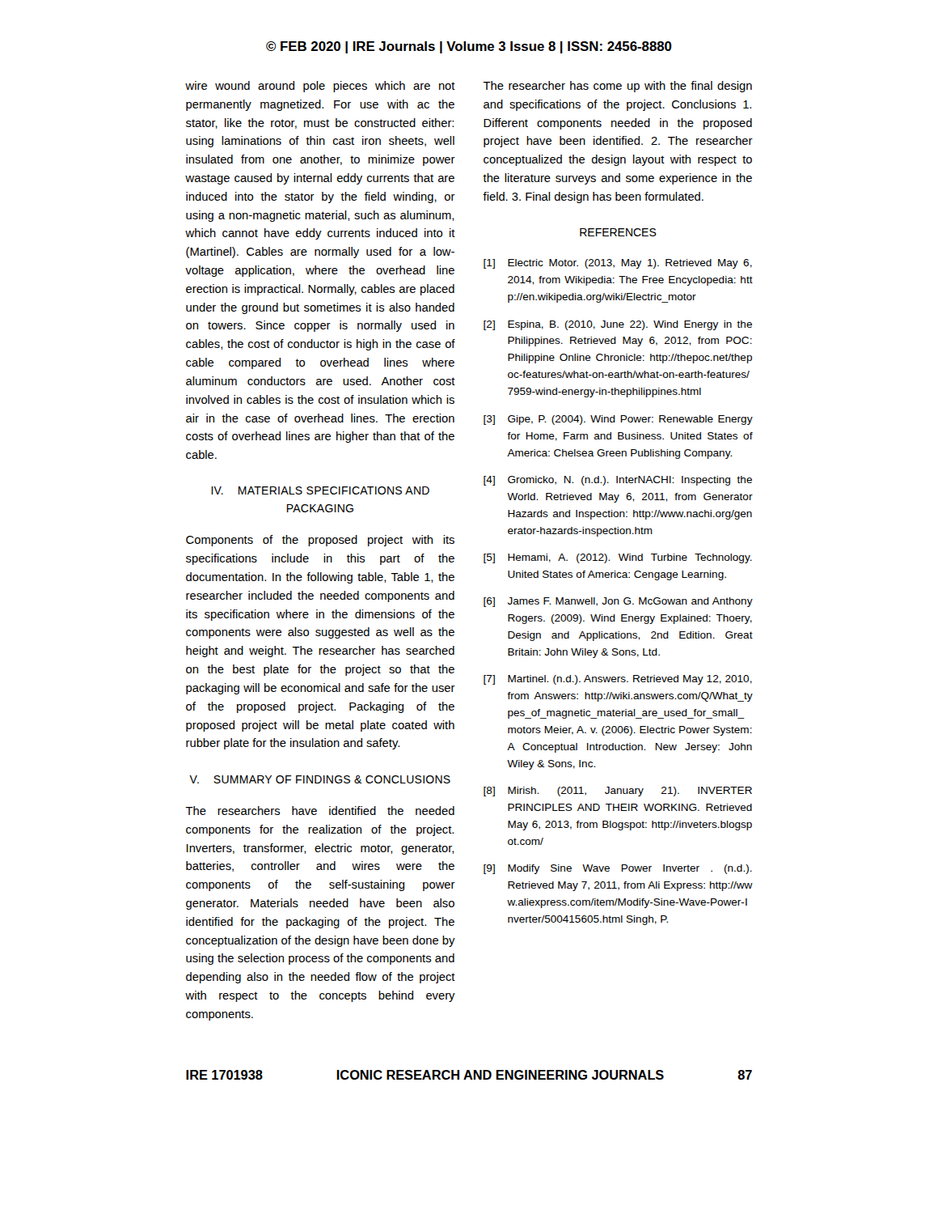© FEB 2020 | IRE Journals | Volume 3 Issue 8 | ISSN: 2456-8880
wire wound around pole pieces which are not permanently magnetized. For use with ac the stator, like the rotor, must be constructed either: using laminations of thin cast iron sheets, well insulated from one another, to minimize power wastage caused by internal eddy currents that are induced into the stator by the field winding, or using a non-magnetic material, such as aluminum, which cannot have eddy currents induced into it (Martinel). Cables are normally used for a low-voltage application, where the overhead line erection is impractical. Normally, cables are placed under the ground but sometimes it is also handed on towers. Since copper is normally used in cables, the cost of conductor is high in the case of cable compared to overhead lines where aluminum conductors are used. Another cost involved in cables is the cost of insulation which is air in the case of overhead lines. The erection costs of overhead lines are higher than that of the cable.
IV. MATERIALS SPECIFICATIONS AND PACKAGING
Components of the proposed project with its specifications include in this part of the documentation. In the following table, Table 1, the researcher included the needed components and its specification where in the dimensions of the components were also suggested as well as the height and weight. The researcher has searched on the best plate for the project so that the packaging will be economical and safe for the user of the proposed project. Packaging of the proposed project will be metal plate coated with rubber plate for the insulation and safety.
V. SUMMARY OF FINDINGS & CONCLUSIONS
The researchers have identified the needed components for the realization of the project. Inverters, transformer, electric motor, generator, batteries, controller and wires were the components of the self-sustaining power generator. Materials needed have been also identified for the packaging of the project. The conceptualization of the design have been done by using the selection process of the components and depending also in the needed flow of the project with respect to the concepts behind every components.
The researcher has come up with the final design and specifications of the project. Conclusions 1. Different components needed in the proposed project have been identified. 2. The researcher conceptualized the design layout with respect to the literature surveys and some experience in the field. 3. Final design has been formulated.
REFERENCES
[1] Electric Motor. (2013, May 1). Retrieved May 6, 2014, from Wikipedia: The Free Encyclopedia: http://en.wikipedia.org/wiki/Electric_motor
[2] Espina, B. (2010, June 22). Wind Energy in the Philippines. Retrieved May 6, 2012, from POC: Philippine Online Chronicle: http://thepoc.net/thepoc-features/what-on-earth/what-on-earth-features/7959-wind-energy-in-thephilippines.html
[3] Gipe, P. (2004). Wind Power: Renewable Energy for Home, Farm and Business. United States of America: Chelsea Green Publishing Company.
[4] Gromicko, N. (n.d.). InterNACHI: Inspecting the World. Retrieved May 6, 2011, from Generator Hazards and Inspection: http://www.nachi.org/generator-hazards-inspection.htm
[5] Hemami, A. (2012). Wind Turbine Technology. United States of America: Cengage Learning.
[6] James F. Manwell, Jon G. McGowan and Anthony Rogers. (2009). Wind Energy Explained: Thoery, Design and Applications, 2nd Edition. Great Britain: John Wiley & Sons, Ltd.
[7] Martinel. (n.d.). Answers. Retrieved May 12, 2010, from Answers: http://wiki.answers.com/Q/What_types_of_magnetic_material_are_used_for_small_motors Meier, A. v. (2006). Electric Power System: A Conceptual Introduction. New Jersey: John Wiley & Sons, Inc.
[8] Mirish. (2011, January 21). INVERTER PRINCIPLES AND THEIR WORKING. Retrieved May 6, 2013, from Blogspot: http://inveters.blogspot.com/
[9] Modify Sine Wave Power Inverter . (n.d.). Retrieved May 7, 2011, from Ali Express: http://www.aliexpress.com/item/Modify-Sine-Wave-Power-Inverter/500415605.html Singh, P.
IRE 1701938 ICONIC RESEARCH AND ENGINEERING JOURNALS 87